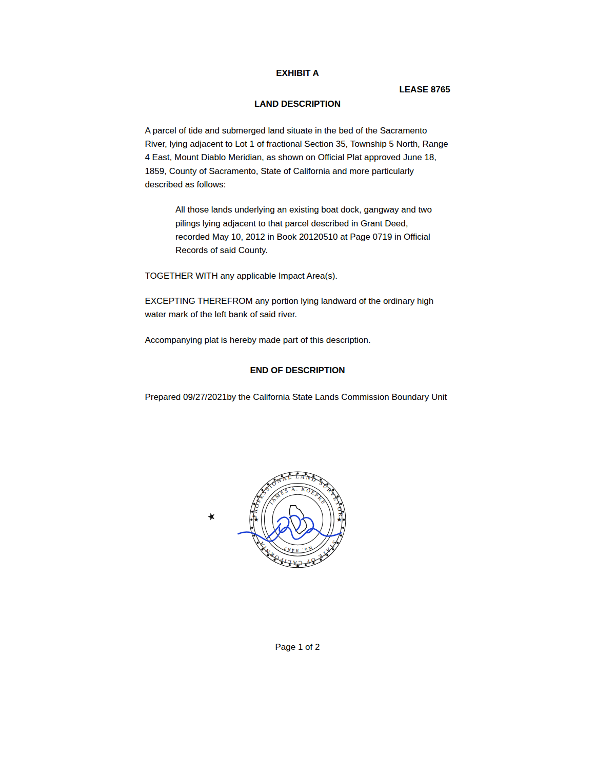EXHIBIT A
LEASE 8765
LAND DESCRIPTION
A parcel of tide and submerged land situate in the bed of the Sacramento River, lying adjacent to Lot 1 of fractional Section 35, Township 5 North, Range 4 East, Mount Diablo Meridian, as shown on Official Plat approved June 18, 1859, County of Sacramento, State of California and more particularly described as follows:
All those lands underlying an existing boat dock, gangway and two pilings lying adjacent to that parcel described in Grant Deed, recorded May 10, 2012 in Book 20120510 at Page 0719 in Official Records of said County.
TOGETHER WITH any applicable Impact Area(s).
EXCEPTING THEREFROM any portion lying landward of the ordinary high water mark of the left bank of said river.
Accompanying plat is hereby made part of this description.
END OF DESCRIPTION
Prepared 09/27/2021by the California State Lands Commission Boundary Unit
PROFESSIONAL LAND SURVEYOR STATE OF CALIFORNIA JAMES A. KOEPKE No. 8487 ★ ★ ★
Page 1 of 2